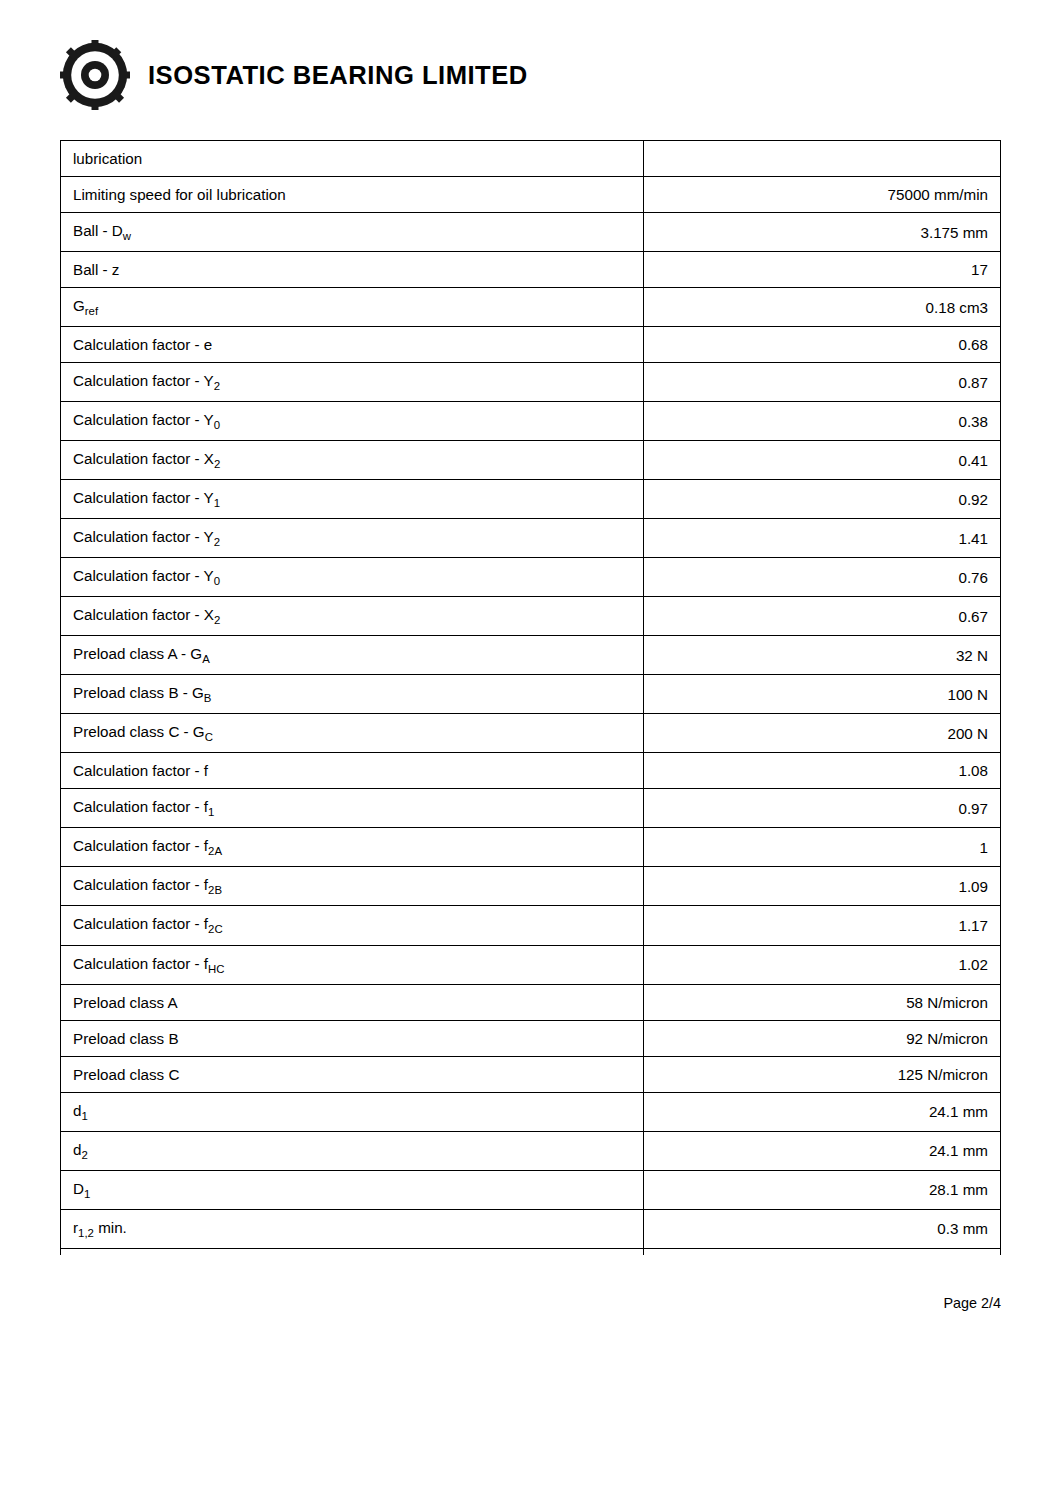ISOSTATIC BEARING LIMITED
| lubrication | |
| Limiting speed for oil lubrication | 75000 mm/min |
| Ball - D w | 3.175 mm |
| Ball - z | 17 |
| G ref | 0.18 cm3 |
| Calculation factor - e | 0.68 |
| Calculation factor - Y 2 | 0.87 |
| Calculation factor - Y 0 | 0.38 |
| Calculation factor - X 2 | 0.41 |
| Calculation factor - Y 1 | 0.92 |
| Calculation factor - Y 2 | 1.41 |
| Calculation factor - Y 0 | 0.76 |
| Calculation factor - X 2 | 0.67 |
| Preload class A - G A | 32 N |
| Preload class B - G B | 100 N |
| Preload class C - G C | 200 N |
| Calculation factor - f | 1.08 |
| Calculation factor - f 1 | 0.97 |
| Calculation factor - f 2A | 1 |
| Calculation factor - f 2B | 1.09 |
| Calculation factor - f 2C | 1.17 |
| Calculation factor - f HC | 1.02 |
| Preload class A | 58 N/micron |
| Preload class B | 92 N/micron |
| Preload class C | 125 N/micron |
| d 1 | 24.1 mm |
| d 2 | 24.1 mm |
| D 1 | 28.1 mm |
| r 1,2 min. | 0.3 mm |
Page 2/4